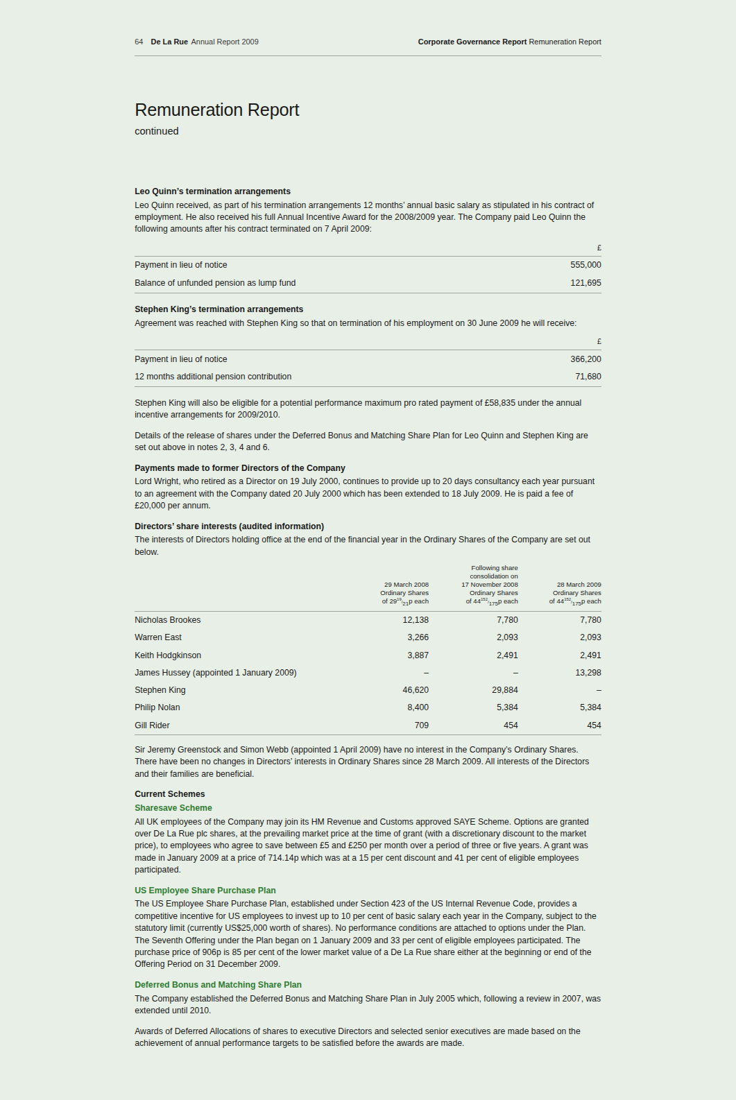64 De La Rue Annual Report 2009 Corporate Governance Report Remuneration Report
Remuneration Report
continued
Leo Quinn’s termination arrangements
Leo Quinn received, as part of his termination arrangements 12 months’ annual basic salary as stipulated in his contract of employment. He also received his full Annual Incentive Award for the 2008/2009 year. The Company paid Leo Quinn the following amounts after his contract terminated on 7 April 2009:
| | £ |
| Payment in lieu of notice | 555,000 |
| Balance of unfunded pension as lump fund | 121,695 |
Stephen King’s termination arrangements
Agreement was reached with Stephen King so that on termination of his employment on 30 June 2009 he will receive:
| | £ |
| Payment in lieu of notice | 366,200 |
| 12 months additional pension contribution | 71,680 |
Stephen King will also be eligible for a potential performance maximum pro rated payment of £58,835 under the annual incentive arrangements for 2009/2010.
Details of the release of shares under the Deferred Bonus and Matching Share Plan for Leo Quinn and Stephen King are set out above in notes 2, 3, 4 and 6.
Payments made to former Directors of the Company
Lord Wright, who retired as a Director on 19 July 2000, continues to provide up to 20 days consultancy each year pursuant to an agreement with the Company dated 20 July 2000 which has been extended to 18 July 2009. He is paid a fee of £20,000 per annum.
Directors’ share interests (audited information)
The interests of Directors holding office at the end of the financial year in the Ordinary Shares of the Company are set out below.
| | 29 March 2008 Ordinary Shares of 29 19 / 21 p each | Following share consolidation on 17 November 2008 Ordinary Shares of 44 152 / 175 p each | 28 March 2009 Ordinary Shares of 44 152 / 175 p each |
| --- | --- | --- | --- |
| Nicholas Brookes | 12,138 | 7,780 | 7,780 |
| Warren East | 3,266 | 2,093 | 2,093 |
| Keith Hodgkinson | 3,887 | 2,491 | 2,491 |
| James Hussey (appointed 1 January 2009) | – | – | 13,298 |
| Stephen King | 46,620 | 29,884 | – |
| Philip Nolan | 8,400 | 5,384 | 5,384 |
| Gill Rider | 709 | 454 | 454 |
Sir Jeremy Greenstock and Simon Webb (appointed 1 April 2009) have no interest in the Company’s Ordinary Shares. There have been no changes in Directors’ interests in Ordinary Shares since 28 March 2009. All interests of the Directors and their families are beneficial.
Current Schemes
Sharesave Scheme
All UK employees of the Company may join its HM Revenue and Customs approved SAYE Scheme. Options are granted over De La Rue plc shares, at the prevailing market price at the time of grant (with a discretionary discount to the market price), to employees who agree to save between £5 and £250 per month over a period of three or five years. A grant was made in January 2009 at a price of 714.14p which was at a 15 per cent discount and 41 per cent of eligible employees participated.
US Employee Share Purchase Plan
The US Employee Share Purchase Plan, established under Section 423 of the US Internal Revenue Code, provides a competitive incentive for US employees to invest up to 10 per cent of basic salary each year in the Company, subject to the statutory limit (currently US$25,000 worth of shares). No performance conditions are attached to options under the Plan. The Seventh Offering under the Plan began on 1 January 2009 and 33 per cent of eligible employees participated. The purchase price of 906p is 85 per cent of the lower market value of a De La Rue share either at the beginning or end of the Offering Period on 31 December 2009.
Deferred Bonus and Matching Share Plan
The Company established the Deferred Bonus and Matching Share Plan in July 2005 which, following a review in 2007, was extended until 2010.
Awards of Deferred Allocations of shares to executive Directors and selected senior executives are made based on the achievement of annual performance targets to be satisfied before the awards are made.